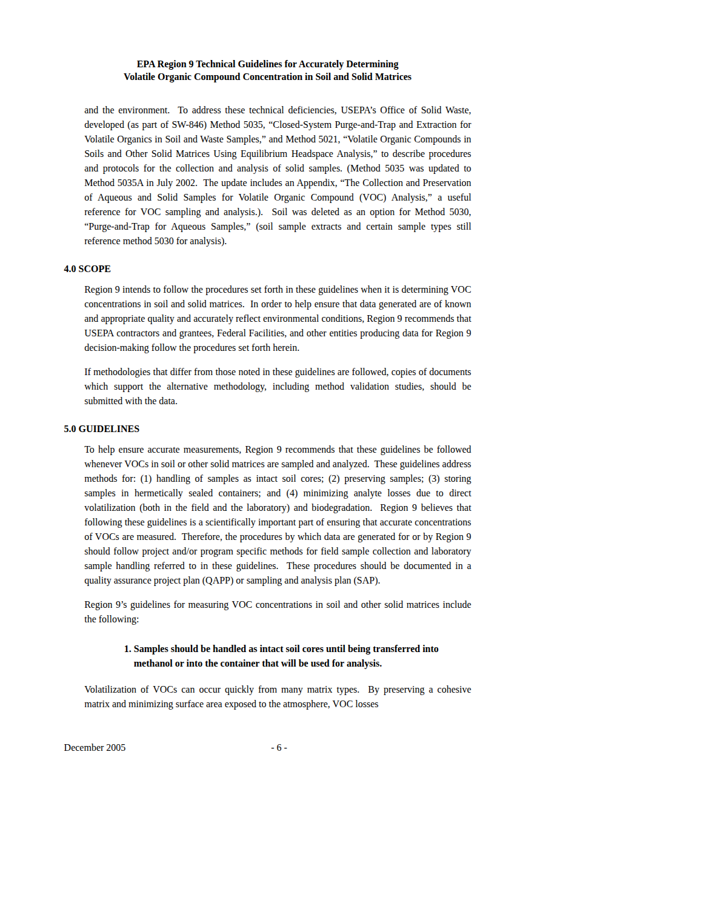EPA Region 9 Technical Guidelines for Accurately Determining
Volatile Organic Compound Concentration in Soil and Solid Matrices
and the environment. To address these technical deficiencies, USEPA’s Office of Solid Waste, developed (as part of SW-846) Method 5035, “Closed-System Purge-and-Trap and Extraction for Volatile Organics in Soil and Waste Samples,” and Method 5021, “Volatile Organic Compounds in Soils and Other Solid Matrices Using Equilibrium Headspace Analysis,” to describe procedures and protocols for the collection and analysis of solid samples. (Method 5035 was updated to Method 5035A in July 2002. The update includes an Appendix, “The Collection and Preservation of Aqueous and Solid Samples for Volatile Organic Compound (VOC) Analysis,” a useful reference for VOC sampling and analysis.). Soil was deleted as an option for Method 5030, “Purge-and-Trap for Aqueous Samples,” (soil sample extracts and certain sample types still reference method 5030 for analysis).
4.0 SCOPE
Region 9 intends to follow the procedures set forth in these guidelines when it is determining VOC concentrations in soil and solid matrices. In order to help ensure that data generated are of known and appropriate quality and accurately reflect environmental conditions, Region 9 recommends that USEPA contractors and grantees, Federal Facilities, and other entities producing data for Region 9 decision-making follow the procedures set forth herein.
If methodologies that differ from those noted in these guidelines are followed, copies of documents which support the alternative methodology, including method validation studies, should be submitted with the data.
5.0 GUIDELINES
To help ensure accurate measurements, Region 9 recommends that these guidelines be followed whenever VOCs in soil or other solid matrices are sampled and analyzed. These guidelines address methods for: (1) handling of samples as intact soil cores; (2) preserving samples; (3) storing samples in hermetically sealed containers; and (4) minimizing analyte losses due to direct volatilization (both in the field and the laboratory) and biodegradation. Region 9 believes that following these guidelines is a scientifically important part of ensuring that accurate concentrations of VOCs are measured. Therefore, the procedures by which data are generated for or by Region 9 should follow project and/or program specific methods for field sample collection and laboratory sample handling referred to in these guidelines. These procedures should be documented in a quality assurance project plan (QAPP) or sampling and analysis plan (SAP).
Region 9’s guidelines for measuring VOC concentrations in soil and other solid matrices include the following:
Samples should be handled as intact soil cores until being transferred into methanol or into the container that will be used for analysis.
Volatilization of VOCs can occur quickly from many matrix types. By preserving a cohesive matrix and minimizing surface area exposed to the atmosphere, VOC losses
December 2005
- 6 -